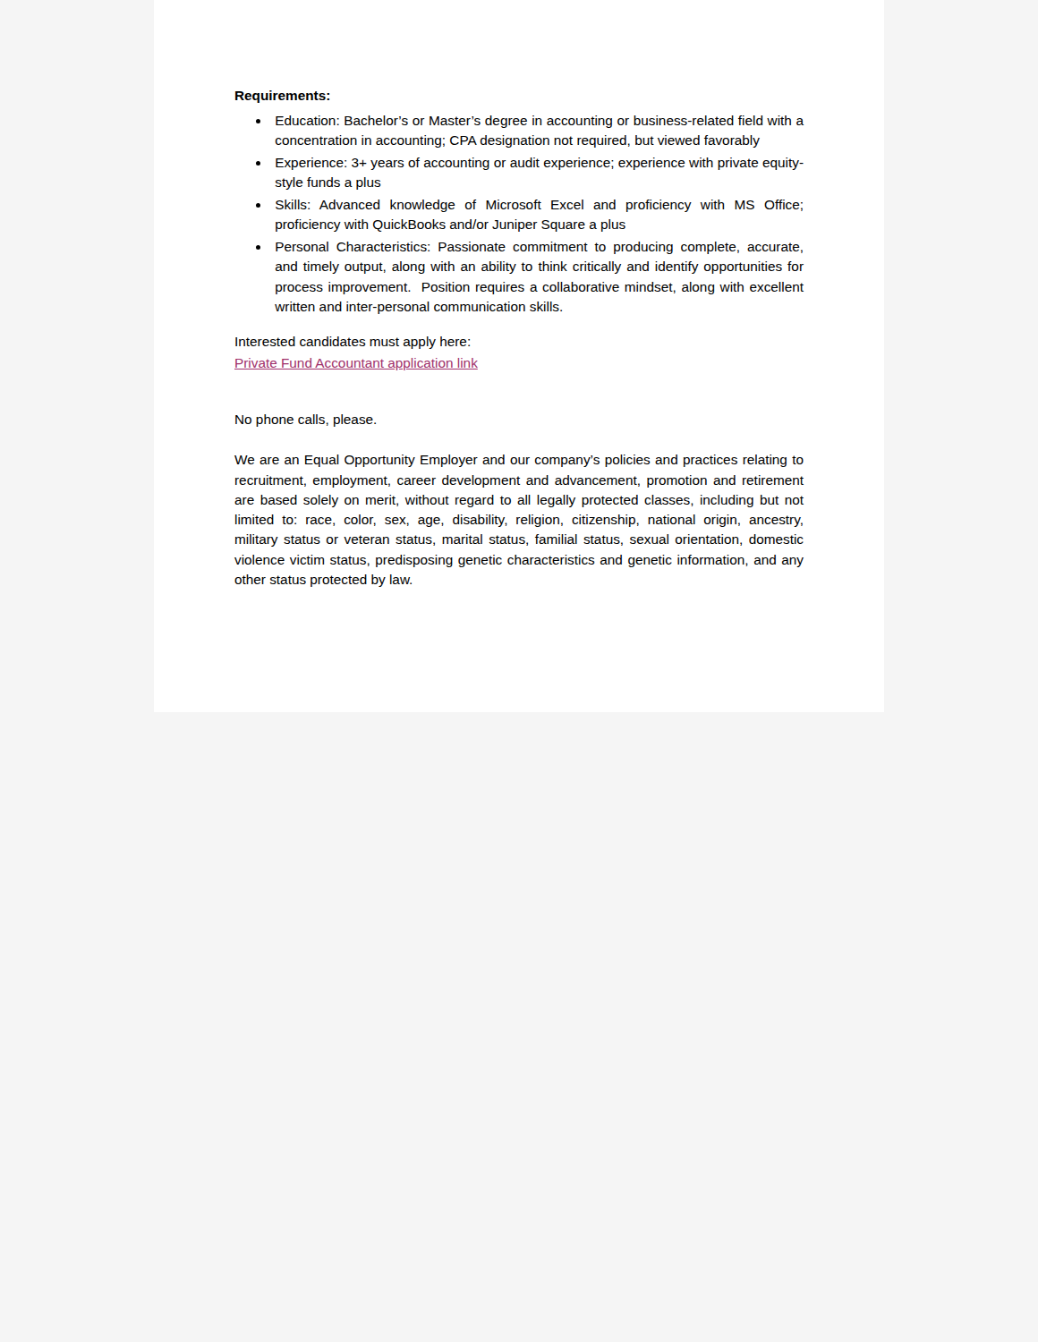Requirements:
Education: Bachelor’s or Master’s degree in accounting or business-related field with a concentration in accounting; CPA designation not required, but viewed favorably
Experience: 3+ years of accounting or audit experience; experience with private equity-style funds a plus
Skills: Advanced knowledge of Microsoft Excel and proficiency with MS Office; proficiency with QuickBooks and/or Juniper Square a plus
Personal Characteristics: Passionate commitment to producing complete, accurate, and timely output, along with an ability to think critically and identify opportunities for process improvement. Position requires a collaborative mindset, along with excellent written and inter-personal communication skills.
Interested candidates must apply here:
Private Fund Accountant application link
No phone calls, please.
We are an Equal Opportunity Employer and our company’s policies and practices relating to recruitment, employment, career development and advancement, promotion and retirement are based solely on merit, without regard to all legally protected classes, including but not limited to: race, color, sex, age, disability, religion, citizenship, national origin, ancestry, military status or veteran status, marital status, familial status, sexual orientation, domestic violence victim status, predisposing genetic characteristics and genetic information, and any other status protected by law.